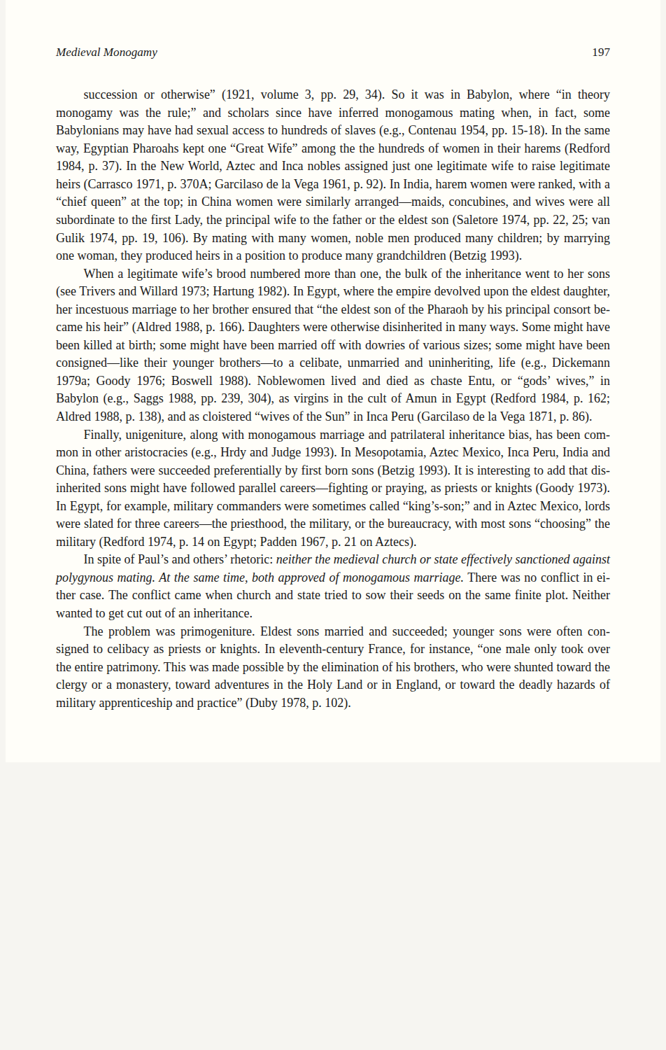Medieval Monogamy 197
succession or otherwise” (1921, volume 3, pp. 29, 34). So it was in Babylon, where “in theory monogamy was the rule;” and scholars since have inferred monogamous mating when, in fact, some Babylonians may have had sexual access to hundreds of slaves (e.g., Contenau 1954, pp. 15-18). In the same way, Egyptian Pharoahs kept one “Great Wife” among the the hundreds of women in their harems (Redford 1984, p. 37). In the New World, Aztec and Inca nobles assigned just one legitimate wife to raise legitimate heirs (Carrasco 1971, p. 370A; Garcilaso de la Vega 1961, p. 92). In India, harem women were ranked, with a “chief queen” at the top; in China women were similarly arranged—maids, concubines, and wives were all subordinate to the first Lady, the principal wife to the father or the eldest son (Saletore 1974, pp. 22, 25; van Gulik 1974, pp. 19, 106). By mating with many women, noble men produced many children; by marrying one woman, they produced heirs in a position to produce many grandchildren (Betzig 1993).
When a legitimate wife’s brood numbered more than one, the bulk of the inheritance went to her sons (see Trivers and Willard 1973; Hartung 1982). In Egypt, where the empire devolved upon the eldest daughter, her incestuous marriage to her brother ensured that “the eldest son of the Pharaoh by his principal consort became his heir” (Aldred 1988, p. 166). Daughters were otherwise disinherited in many ways. Some might have been killed at birth; some might have been married off with dowries of various sizes; some might have been consigned—like their younger brothers—to a celibate, unmarried and uninheriting, life (e.g., Dickemann 1979a; Goody 1976; Boswell 1988). Noblewomen lived and died as chaste Entu, or “gods’ wives,” in Babylon (e.g., Saggs 1988, pp. 239, 304), as virgins in the cult of Amun in Egypt (Redford 1984, p. 162; Aldred 1988, p. 138), and as cloistered “wives of the Sun” in Inca Peru (Garcilaso de la Vega 1871, p. 86).
Finally, unigeniture, along with monogamous marriage and patrilateral inheritance bias, has been common in other aristocracies (e.g., Hrdy and Judge 1993). In Mesopotamia, Aztec Mexico, Inca Peru, India and China, fathers were succeeded preferentially by first born sons (Betzig 1993). It is interesting to add that disinherited sons might have followed parallel careers—fighting or praying, as priests or knights (Goody 1973). In Egypt, for example, military commanders were sometimes called “king’s-son;” and in Aztec Mexico, lords were slated for three careers—the priesthood, the military, or the bureaucracy, with most sons “choosing” the military (Redford 1974, p. 14 on Egypt; Padden 1967, p. 21 on Aztecs).
In spite of Paul’s and others’ rhetoric: neither the medieval church or state effectively sanctioned against polygynous mating. At the same time, both approved of monogamous marriage. There was no conflict in either case. The conflict came when church and state tried to sow their seeds on the same finite plot. Neither wanted to get cut out of an inheritance.
The problem was primogeniture. Eldest sons married and succeeded; younger sons were often consigned to celibacy as priests or knights. In eleventh-century France, for instance, “one male only took over the entire patrimony. This was made possible by the elimination of his brothers, who were shunted toward the clergy or a monastery, toward adventures in the Holy Land or in England, or toward the deadly hazards of military apprenticeship and practice” (Duby 1978, p. 102).